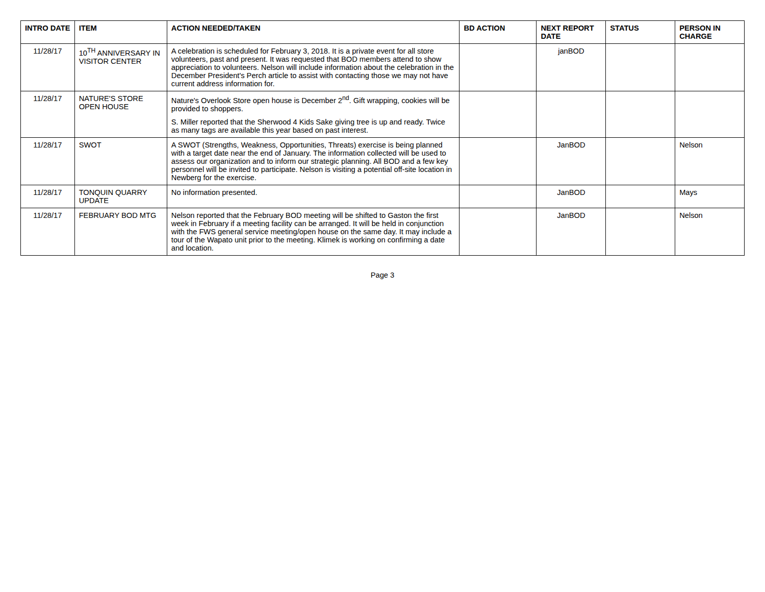| INTRO DATE | ITEM | ACTION NEEDED/TAKEN | BD ACTION | NEXT REPORT DATE | STATUS | PERSON IN CHARGE |
| --- | --- | --- | --- | --- | --- | --- |
| 11/28/17 | 10 TH ANNIVERSARY IN VISITOR CENTER | A celebration is scheduled for February 3, 2018. It is a private event for all store volunteers, past and present. It was requested that BOD members attend to show appreciation to volunteers. Nelson will include information about the celebration in the December President's Perch article to assist with contacting those we may not have current address information for. | | janBOD | | |
| 11/28/17 | NATURE'S STORE OPEN HOUSE | Nature's Overlook Store open house is December 2 nd . Gift wrapping, cookies will be provided to shoppers. S. Miller reported that the Sherwood 4 Kids Sake giving tree is up and ready. Twice as many tags are available this year based on past interest. | | | | |
| 11/28/17 | SWOT | A SWOT (Strengths, Weakness, Opportunities, Threats) exercise is being planned with a target date near the end of January. The information collected will be used to assess our organization and to inform our strategic planning. All BOD and a few key personnel will be invited to participate. Nelson is visiting a potential off-site location in Newberg for the exercise. | | JanBOD | | Nelson |
| 11/28/17 | TONQUIN QUARRY UPDATE | No information presented. | | JanBOD | | Mays |
| 11/28/17 | FEBRUARY BOD MTG | Nelson reported that the February BOD meeting will be shifted to Gaston the first week in February if a meeting facility can be arranged. It will be held in conjunction with the FWS general service meeting/open house on the same day. It may include a tour of the Wapato unit prior to the meeting. Klimek is working on confirming a date and location. | | JanBOD | | Nelson |
Page 3